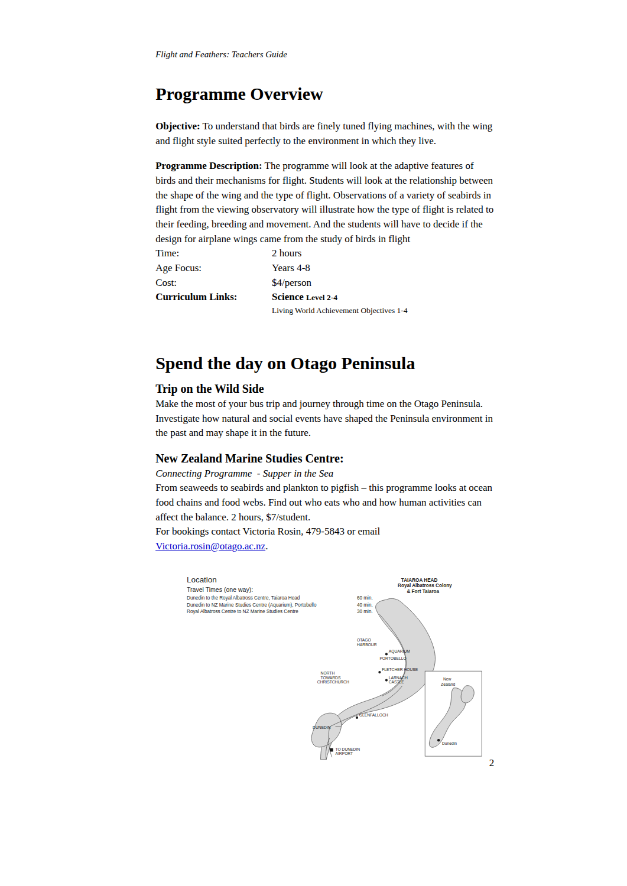Flight and Feathers: Teachers Guide
Programme Overview
Objective: To understand that birds are finely tuned flying machines, with the wing and flight style suited perfectly to the environment in which they live.
Programme Description: The programme will look at the adaptive features of birds and their mechanisms for flight. Students will look at the relationship between the shape of the wing and the type of flight. Observations of a variety of seabirds in flight from the viewing observatory will illustrate how the type of flight is related to their feeding, breeding and movement. And the students will have to decide if the design for airplane wings came from the study of birds in flight
| Time: | 2 hours |
| Age Focus: | Years 4-8 |
| Cost: | $4/person |
| Curriculum Links: | Science Level 2-4 |
| | Living World Achievement Objectives 1-4 |
Spend the day on Otago Peninsula
Trip on the Wild Side
Make the most of your bus trip and journey through time on the Otago Peninsula. Investigate how natural and social events have shaped the Peninsula environment in the past and may shape it in the future.
New Zealand Marine Studies Centre:
Connecting Programme - Supper in the Sea
From seaweeds to seabirds and plankton to pigfish – this programme looks at ocean food chains and food webs. Find out who eats who and how human activities can affect the balance. 2 hours, $7/student.
For bookings contact Victoria Rosin, 479-5843 or email Victoria.rosin@otago.ac.nz.
Location Travel Times (one way): Dunedin to the Royal Albatross Centre, Taiaroa Head Dunedin to NZ Marine Studies Centre (Aquarium), Portobello Royal Albatross Centre to NZ Marine Studies Centre 60 min. 40 min. 30 min. TAIAROA HEAD Royal Albatross Colony & Fort Taiaroa OTAGO HARBOUR AQUARIUM PORTOBELLO FLETCHER HOUSE LARNACH CASTLE NORTH TOWARDS CHRISTCHURCH GLENFALLOCH DUNEDIN TO DUNEDIN AIRPORT New Zealand Dunedin
2